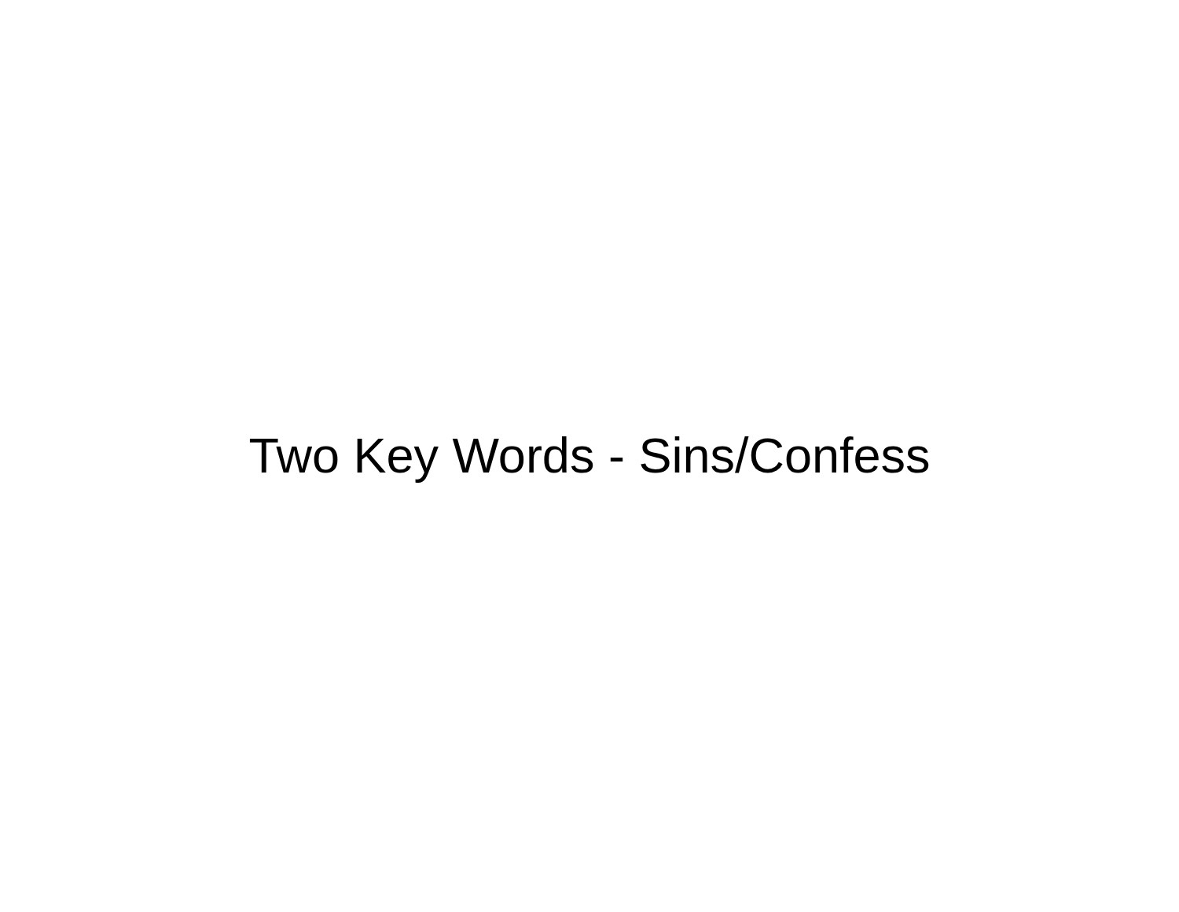Two Key Words - Sins/Confess